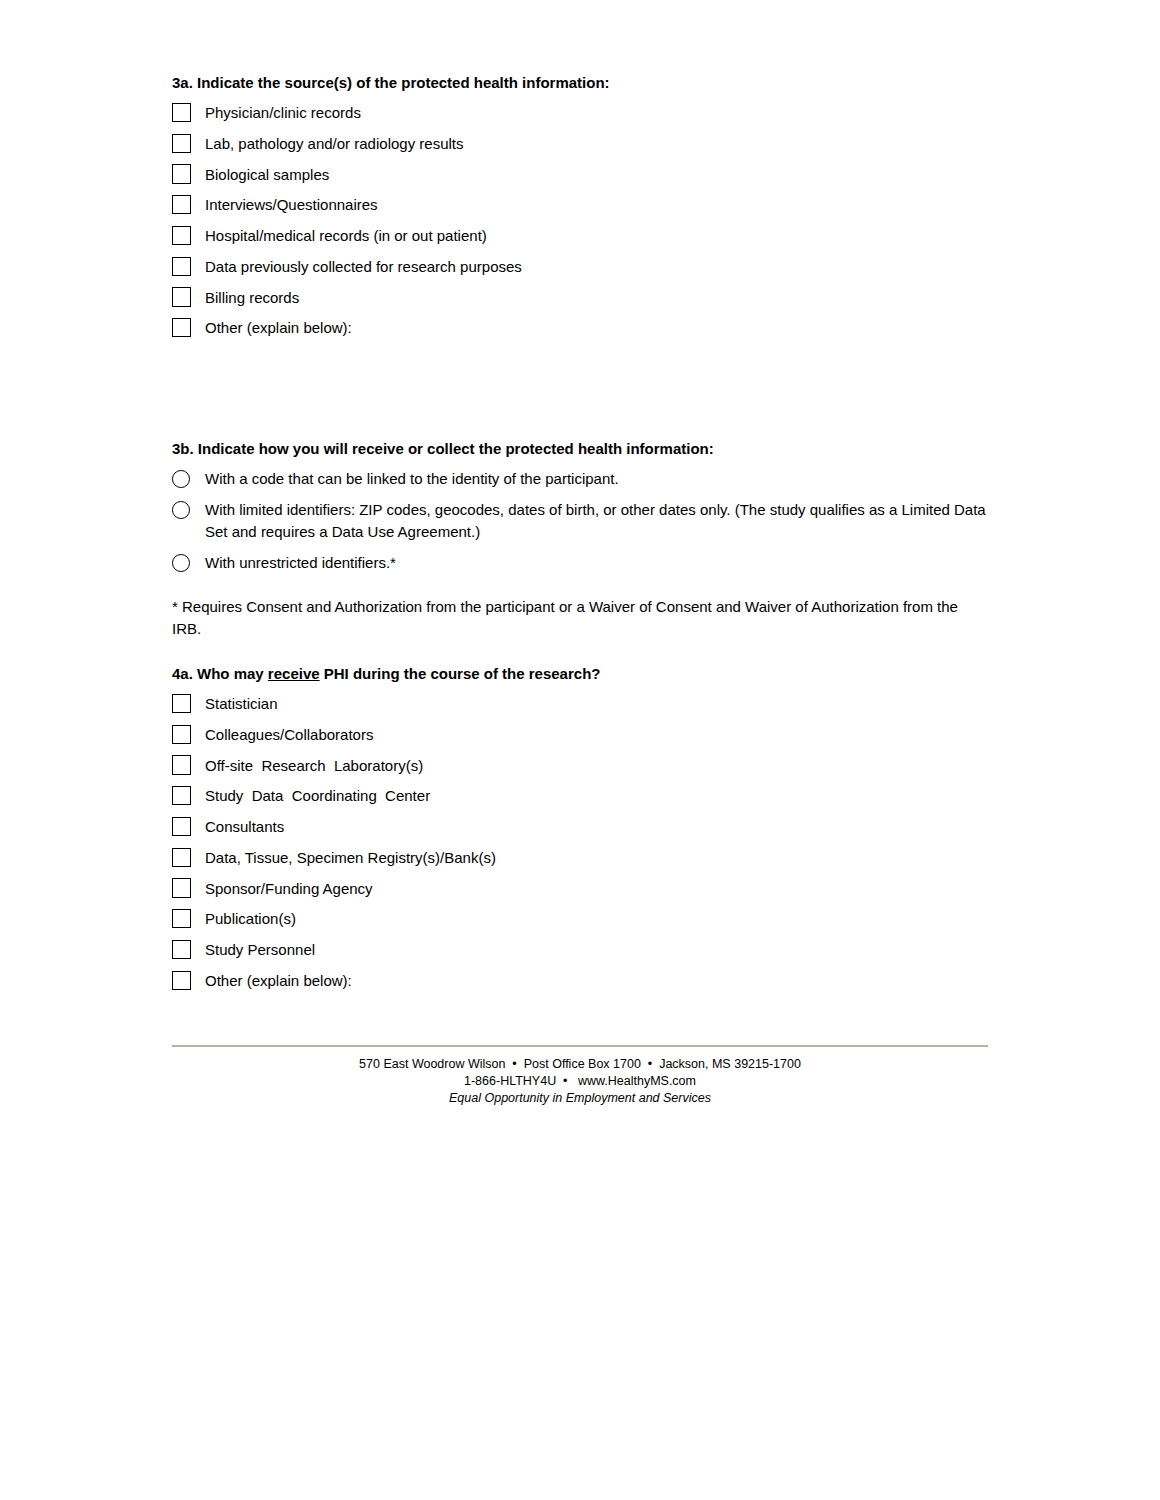3a. Indicate the source(s) of the protected health information:
Physician/clinic records
Lab, pathology and/or radiology results
Biological samples
Interviews/Questionnaires
Hospital/medical records (in or out patient)
Data previously collected for research purposes
Billing records
Other (explain below):
3b. Indicate how you will receive or collect the protected health information:
With a code that can be linked to the identity of the participant.
With limited identifiers: ZIP codes, geocodes, dates of birth, or other dates only. (The study qualifies as a Limited Data Set and requires a Data Use Agreement.)
With unrestricted identifiers.*
* Requires Consent and Authorization from the participant or a Waiver of Consent and Waiver of Authorization from the IRB.
4a. Who may receive PHI during the course of the research?
Statistician
Colleagues/Collaborators
Off-site Research Laboratory(s)
Study Data Coordinating Center
Consultants
Data, Tissue, Specimen Registry(s)/Bank(s)
Sponsor/Funding Agency
Publication(s)
Study Personnel
Other (explain below):
570 East Woodrow Wilson • Post Office Box 1700 • Jackson, MS 39215-1700
1-866-HLTHY4U • www.HealthyMS.com
Equal Opportunity in Employment and Services